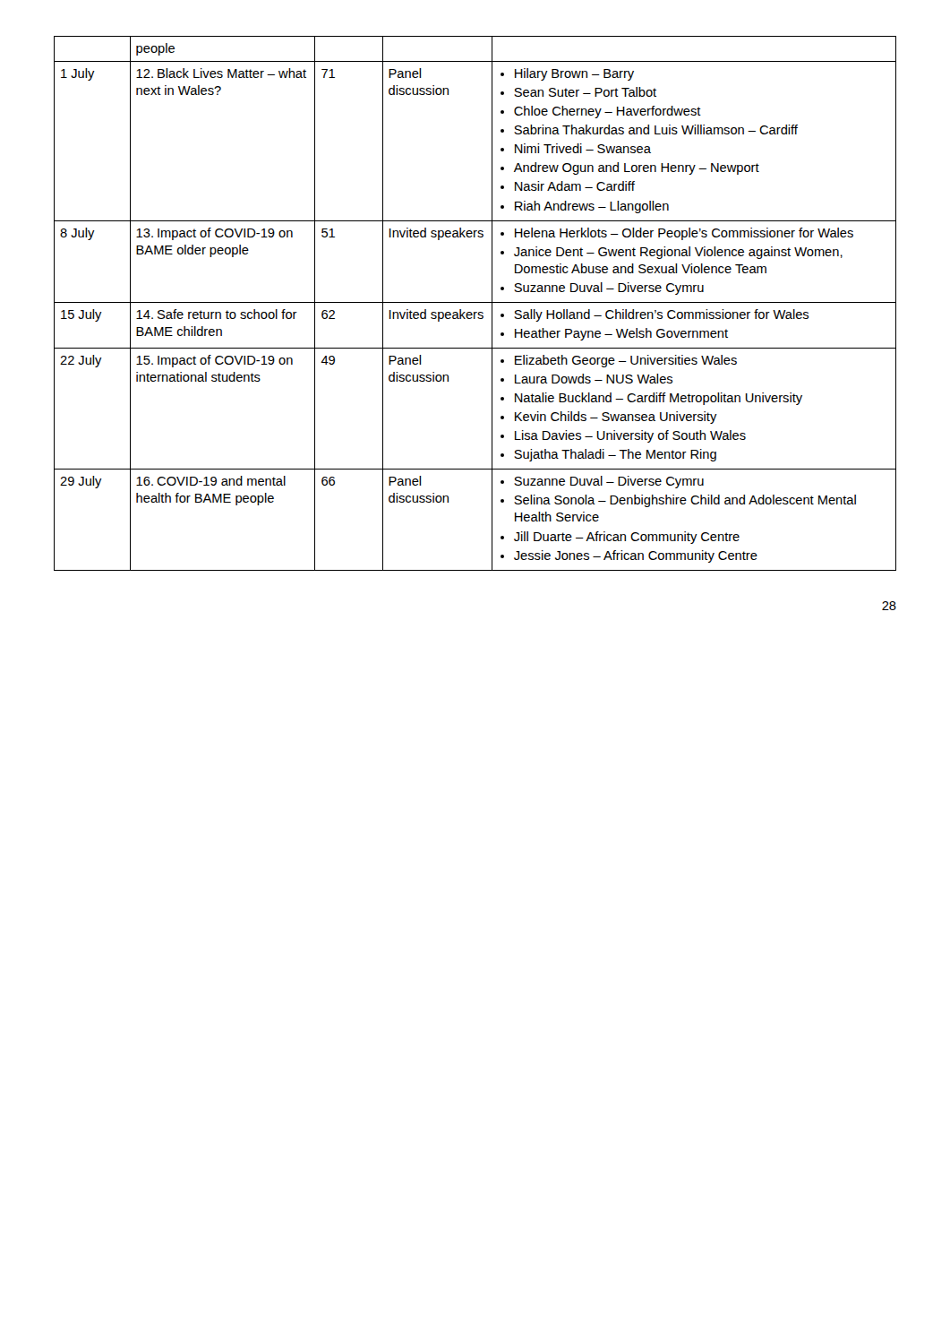| | people | | | |
| 1 July | 12. Black Lives Matter – what next in Wales? | 71 | Panel discussion | Hilary Brown – Barry Sean Suter – Port Talbot Chloe Cherney – Haverfordwest Sabrina Thakurdas and Luis Williamson – Cardiff Nimi Trivedi – Swansea Andrew Ogun and Loren Henry – Newport Nasir Adam – Cardiff Riah Andrews – Llangollen |
| 8 July | 13. Impact of COVID-19 on BAME older people | 51 | Invited speakers | Helena Herklots – Older People’s Commissioner for Wales Janice Dent – Gwent Regional Violence against Women, Domestic Abuse and Sexual Violence Team Suzanne Duval – Diverse Cymru |
| 15 July | 14. Safe return to school for BAME children | 62 | Invited speakers | Sally Holland – Children’s Commissioner for Wales Heather Payne – Welsh Government |
| 22 July | 15. Impact of COVID-19 on international students | 49 | Panel discussion | Elizabeth George – Universities Wales Laura Dowds – NUS Wales Natalie Buckland – Cardiff Metropolitan University Kevin Childs – Swansea University Lisa Davies – University of South Wales Sujatha Thaladi – The Mentor Ring |
| 29 July | 16. COVID-19 and mental health for BAME people | 66 | Panel discussion | Suzanne Duval – Diverse Cymru Selina Sonola – Denbighshire Child and Adolescent Mental Health Service Jill Duarte – African Community Centre Jessie Jones – African Community Centre |
28